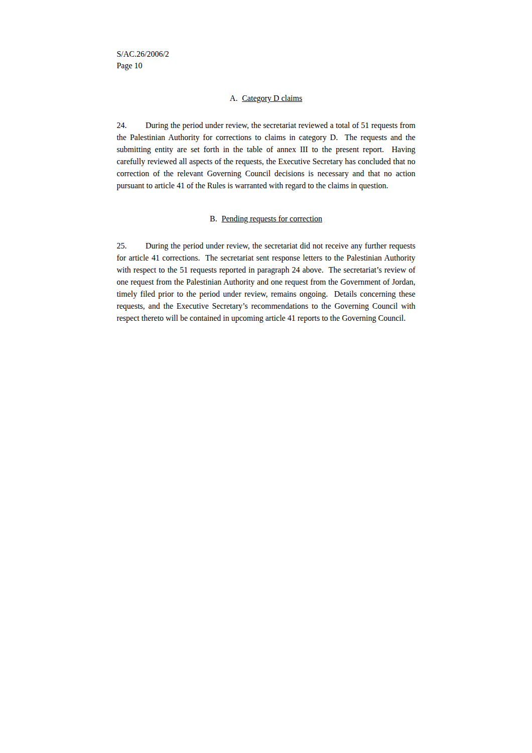S/AC.26/2006/2 Page 10
A. Category D claims
24. During the period under review, the secretariat reviewed a total of 51 requests from the Palestinian Authority for corrections to claims in category D. The requests and the submitting entity are set forth in the table of annex III to the present report. Having carefully reviewed all aspects of the requests, the Executive Secretary has concluded that no correction of the relevant Governing Council decisions is necessary and that no action pursuant to article 41 of the Rules is warranted with regard to the claims in question.
B. Pending requests for correction
25. During the period under review, the secretariat did not receive any further requests for article 41 corrections. The secretariat sent response letters to the Palestinian Authority with respect to the 51 requests reported in paragraph 24 above. The secretariat’s review of one request from the Palestinian Authority and one request from the Government of Jordan, timely filed prior to the period under review, remains ongoing. Details concerning these requests, and the Executive Secretary’s recommendations to the Governing Council with respect thereto will be contained in upcoming article 41 reports to the Governing Council.